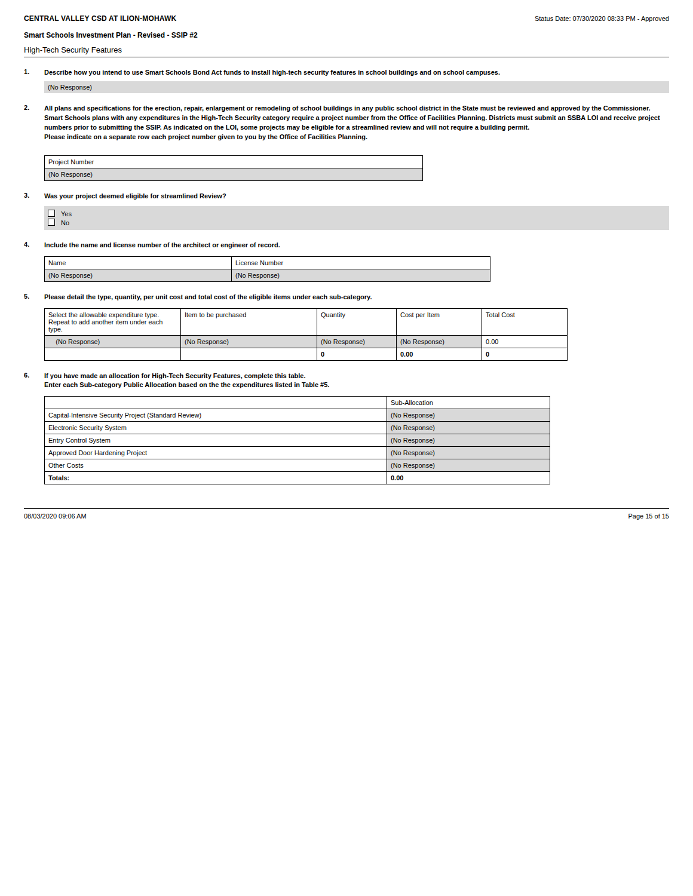CENTRAL VALLEY CSD AT ILION-MOHAWK
Status Date: 07/30/2020 08:33 PM - Approved
Smart Schools Investment Plan - Revised - SSIP #2
High-Tech Security Features
Describe how you intend to use Smart Schools Bond Act funds to install high-tech security features in school buildings and on school campuses.
(No Response)
All plans and specifications for the erection, repair, enlargement or remodeling of school buildings in any public school district in the State must be reviewed and approved by the Commissioner. Smart Schools plans with any expenditures in the High-Tech Security category require a project number from the Office of Facilities Planning. Districts must submit an SSBA LOI and receive project numbers prior to submitting the SSIP. As indicated on the LOI, some projects may be eligible for a streamlined review and will not require a building permit.
Please indicate on a separate row each project number given to you by the Office of Facilities Planning.
| Project Number |
| (No Response) |
Was your project deemed eligible for streamlined Review?
Yes
No
Include the name and license number of the architect or engineer of record.
| Name | License Number |
| (No Response) | (No Response) |
Please detail the type, quantity, per unit cost and total cost of the eligible items under each sub-category.
| Select the allowable expenditure type. Repeat to add another item under each type. | Item to be purchased | Quantity | Cost per Item | Total Cost |
| (No Response) | (No Response) | (No Response) | (No Response) | 0.00 |
| | | 0 | 0.00 | 0 |
If you have made an allocation for High-Tech Security Features, complete this table.
Enter each Sub-category Public Allocation based on the the expenditures listed in Table #5.
| | Sub-Allocation |
| Capital-Intensive Security Project (Standard Review) | (No Response) |
| Electronic Security System | (No Response) |
| Entry Control System | (No Response) |
| Approved Door Hardening Project | (No Response) |
| Other Costs | (No Response) |
| Totals: | 0.00 |
08/03/2020 09:06 AM
Page 15 of 15